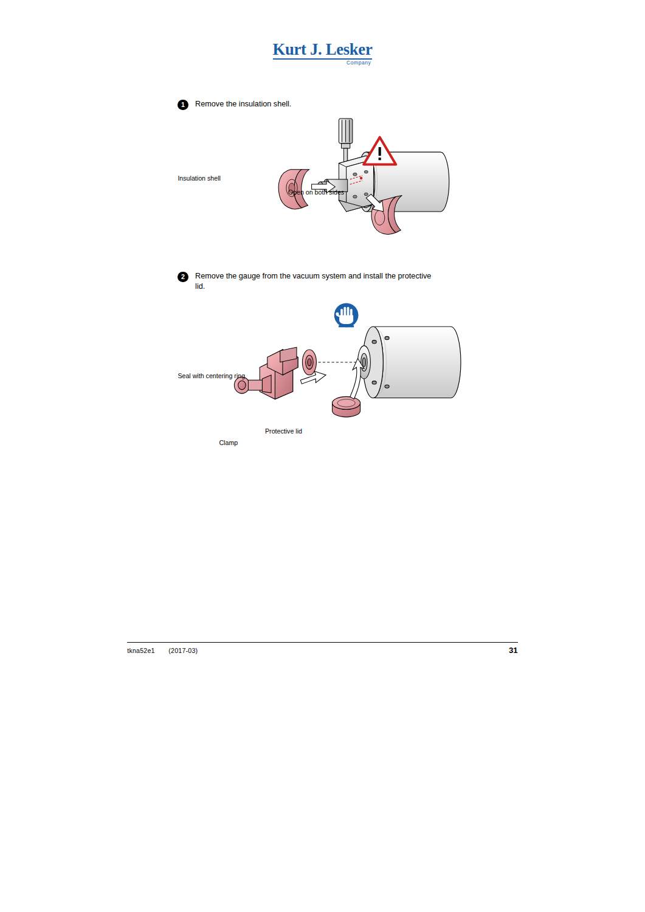Kurt J. Lesker Company
1
Remove the insulation shell.
Insulation shell
Open on both sides
2
Remove the gauge from the vacuum system and install the protective lid.
Seal with centering ring
Protective lid
Clamp
tkna52e1(2017-03)
31